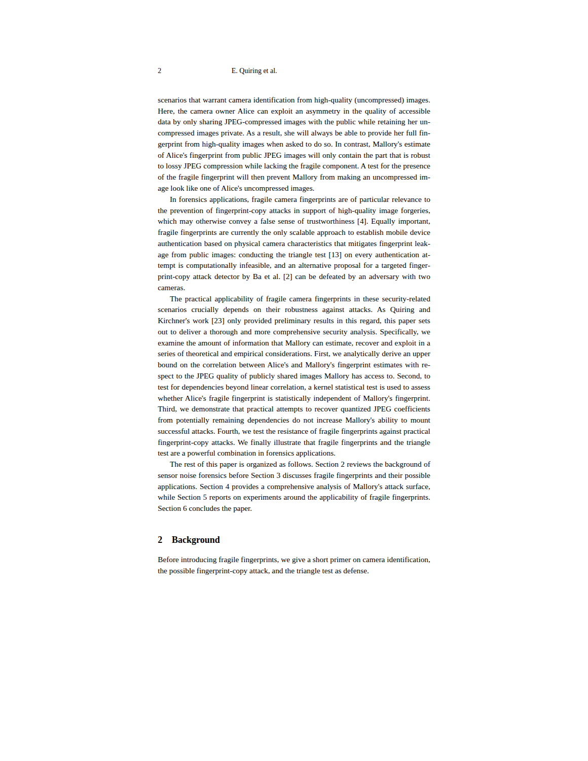2 E. Quiring et al.
scenarios that warrant camera identification from high-quality (uncompressed) images. Here, the camera owner Alice can exploit an asymmetry in the quality of accessible data by only sharing JPEG-compressed images with the public while retaining her uncompressed images private. As a result, she will always be able to provide her full fingerprint from high-quality images when asked to do so. In contrast, Mallory's estimate of Alice's fingerprint from public JPEG images will only contain the part that is robust to lossy JPEG compression while lacking the fragile component. A test for the presence of the fragile fingerprint will then prevent Mallory from making an uncompressed image look like one of Alice's uncompressed images.
In forensics applications, fragile camera fingerprints are of particular relevance to the prevention of fingerprint-copy attacks in support of high-quality image forgeries, which may otherwise convey a false sense of trustworthiness [4]. Equally important, fragile fingerprints are currently the only scalable approach to establish mobile device authentication based on physical camera characteristics that mitigates fingerprint leakage from public images: conducting the triangle test [13] on every authentication attempt is computationally infeasible, and an alternative proposal for a targeted fingerprint-copy attack detector by Ba et al. [2] can be defeated by an adversary with two cameras.
The practical applicability of fragile camera fingerprints in these security-related scenarios crucially depends on their robustness against attacks. As Quiring and Kirchner's work [23] only provided preliminary results in this regard, this paper sets out to deliver a thorough and more comprehensive security analysis. Specifically, we examine the amount of information that Mallory can estimate, recover and exploit in a series of theoretical and empirical considerations. First, we analytically derive an upper bound on the correlation between Alice's and Mallory's fingerprint estimates with respect to the JPEG quality of publicly shared images Mallory has access to. Second, to test for dependencies beyond linear correlation, a kernel statistical test is used to assess whether Alice's fragile fingerprint is statistically independent of Mallory's fingerprint. Third, we demonstrate that practical attempts to recover quantized JPEG coefficients from potentially remaining dependencies do not increase Mallory's ability to mount successful attacks. Fourth, we test the resistance of fragile fingerprints against practical fingerprint-copy attacks. We finally illustrate that fragile fingerprints and the triangle test are a powerful combination in forensics applications.
The rest of this paper is organized as follows. Section 2 reviews the background of sensor noise forensics before Section 3 discusses fragile fingerprints and their possible applications. Section 4 provides a comprehensive analysis of Mallory's attack surface, while Section 5 reports on experiments around the applicability of fragile fingerprints. Section 6 concludes the paper.
2 Background
Before introducing fragile fingerprints, we give a short primer on camera identification, the possible fingerprint-copy attack, and the triangle test as defense.